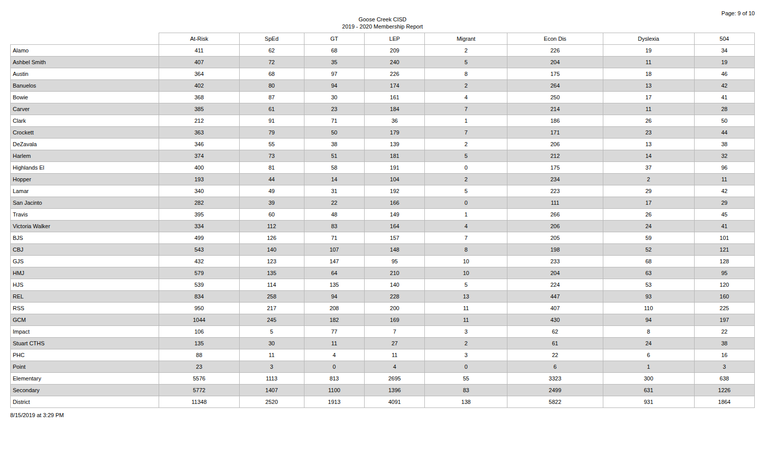Page: 9 of 10
Goose Creek CISD
2019 - 2020 Membership Report
| | At-Risk | SpEd | GT | LEP | Migrant | Econ Dis | Dyslexia | 504 |
| --- | --- | --- | --- | --- | --- | --- | --- | --- |
| Alamo | 411 | 62 | 68 | 209 | 2 | 226 | 19 | 34 |
| Ashbel Smith | 407 | 72 | 35 | 240 | 5 | 204 | 11 | 19 |
| Austin | 364 | 68 | 97 | 226 | 8 | 175 | 18 | 46 |
| Banuelos | 402 | 80 | 94 | 174 | 2 | 264 | 13 | 42 |
| Bowie | 368 | 87 | 30 | 161 | 4 | 250 | 17 | 41 |
| Carver | 385 | 61 | 23 | 184 | 7 | 214 | 11 | 28 |
| Clark | 212 | 91 | 71 | 36 | 1 | 186 | 26 | 50 |
| Crockett | 363 | 79 | 50 | 179 | 7 | 171 | 23 | 44 |
| DeZavala | 346 | 55 | 38 | 139 | 2 | 206 | 13 | 38 |
| Harlem | 374 | 73 | 51 | 181 | 5 | 212 | 14 | 32 |
| Highlands El | 400 | 81 | 58 | 191 | 0 | 175 | 37 | 96 |
| Hopper | 193 | 44 | 14 | 104 | 2 | 234 | 2 | 11 |
| Lamar | 340 | 49 | 31 | 192 | 5 | 223 | 29 | 42 |
| San Jacinto | 282 | 39 | 22 | 166 | 0 | 111 | 17 | 29 |
| Travis | 395 | 60 | 48 | 149 | 1 | 266 | 26 | 45 |
| Victoria Walker | 334 | 112 | 83 | 164 | 4 | 206 | 24 | 41 |
| BJS | 499 | 126 | 71 | 157 | 7 | 205 | 59 | 101 |
| CBJ | 543 | 140 | 107 | 148 | 8 | 198 | 52 | 121 |
| GJS | 432 | 123 | 147 | 95 | 10 | 233 | 68 | 128 |
| HMJ | 579 | 135 | 64 | 210 | 10 | 204 | 63 | 95 |
| HJS | 539 | 114 | 135 | 140 | 5 | 224 | 53 | 120 |
| REL | 834 | 258 | 94 | 228 | 13 | 447 | 93 | 160 |
| RSS | 950 | 217 | 208 | 200 | 11 | 407 | 110 | 225 |
| GCM | 1044 | 245 | 182 | 169 | 11 | 430 | 94 | 197 |
| Impact | 106 | 5 | 77 | 7 | 3 | 62 | 8 | 22 |
| Stuart CTHS | 135 | 30 | 11 | 27 | 2 | 61 | 24 | 38 |
| PHC | 88 | 11 | 4 | 11 | 3 | 22 | 6 | 16 |
| Point | 23 | 3 | 0 | 4 | 0 | 6 | 1 | 3 |
| Elementary | 5576 | 1113 | 813 | 2695 | 55 | 3323 | 300 | 638 |
| Secondary | 5772 | 1407 | 1100 | 1396 | 83 | 2499 | 631 | 1226 |
| District | 11348 | 2520 | 1913 | 4091 | 138 | 5822 | 931 | 1864 |
8/15/2019 at 3:29 PM